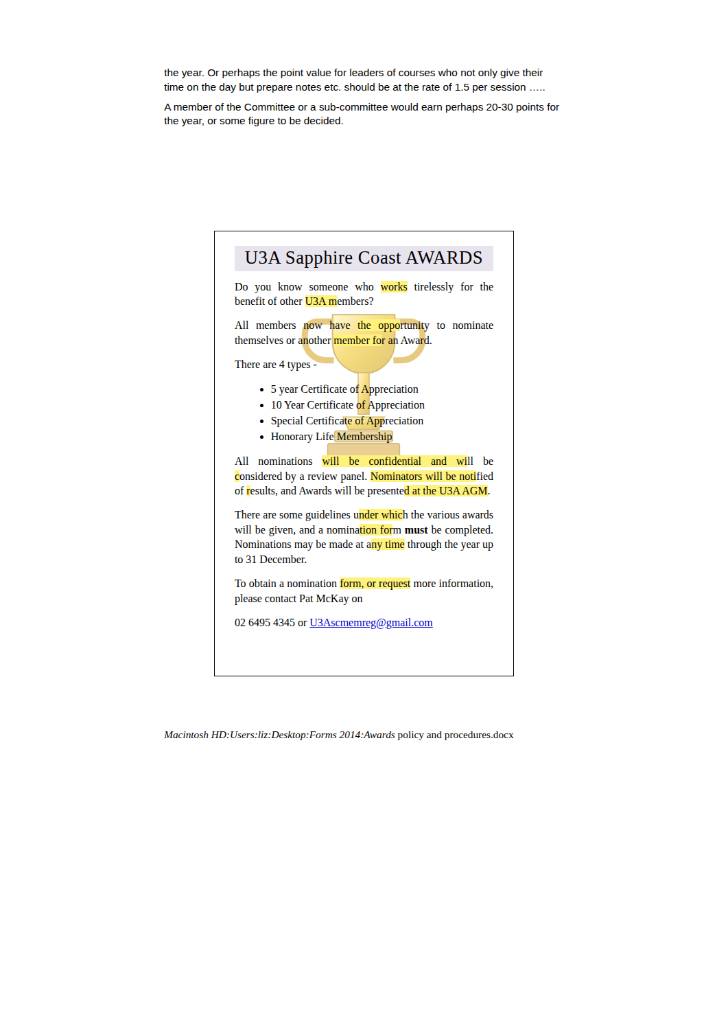the year. Or perhaps the point value for leaders of courses who not only give their time on the day but prepare notes etc. should be at the rate of 1.5 per session …..
A member of the Committee or a sub-committee would earn perhaps 20-30 points for the year, or some figure to be decided.
U3A Sapphire Coast AWARDS
Do you know someone who works tirelessly for the benefit of other U3A members?
All members now have the opportunity to nominate themselves or another member for an Award.
There are 4 types -
5 year Certificate of Appreciation
10 Year Certificate of Appreciation
Special Certificate of Appreciation
Honorary Life Membership
All nominations will be confidential and will be considered by a review panel. Nominators will be notified of results, and Awards will be presented at the U3A AGM.
There are some guidelines under which the various awards will be given, and a nomination form must be completed. Nominations may be made at any time through the year up to 31 December.
To obtain a nomination form, or request more information, please contact Pat McKay on
02 6495 4345 or U3Ascmemreg@gmail.com
Macintosh HD:Users:liz:Desktop:Forms 2014:Awards policy and procedures.docx